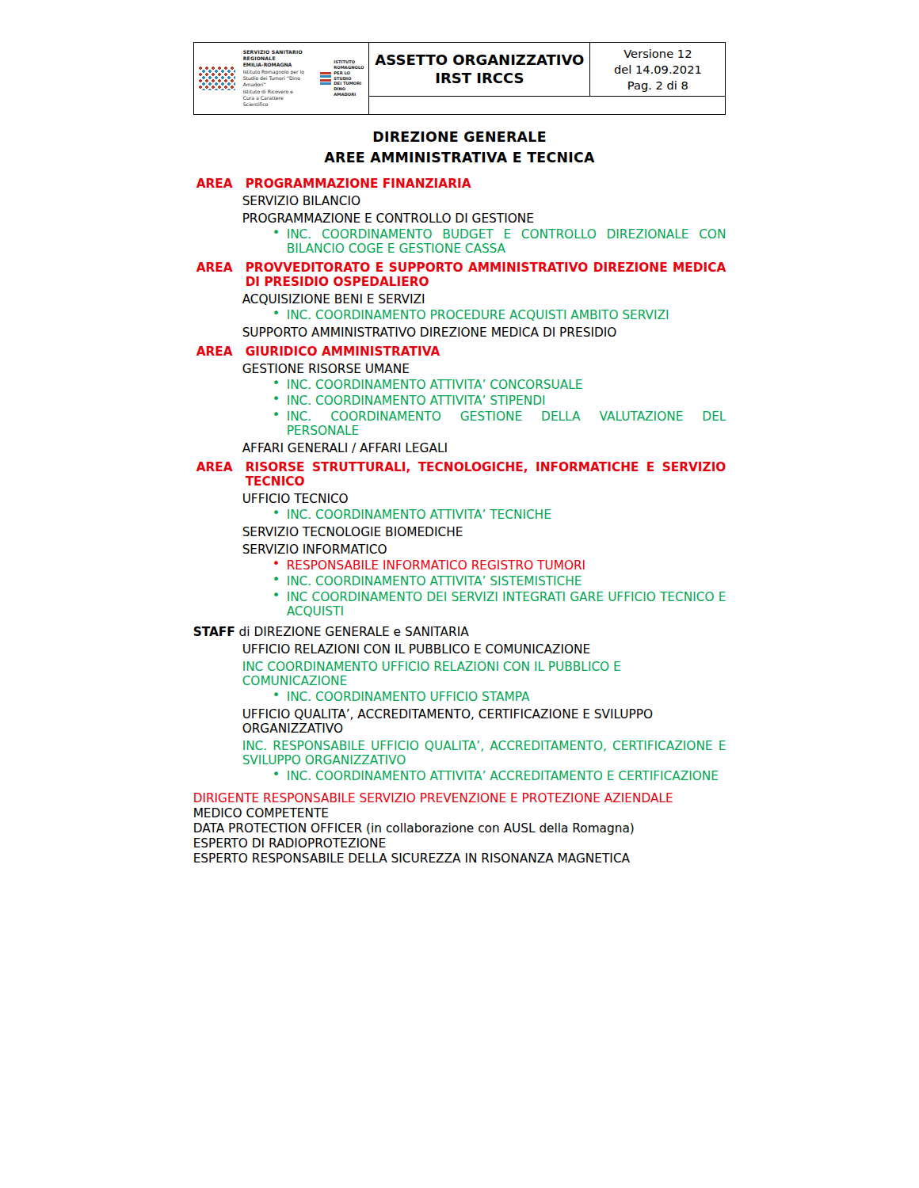| SERVIZIO SANITARIO REGIONALE EMILIA-ROMAGNA Istituto Romagnolo per lo Studio dei Tumori “Dino Amadori” Istituto di Ricovero e Cura a Carattere Scientifico ISTITUTO ROMAGNOLO PER LO STUDIO DEI TUMORI DINO AMADORI | ASSETTO ORGANIZZATIVO IRST IRCCS | Versione 12 del 14.09.2021 Pag. 2 di 8 |
DIREZIONE GENERALE
AREE AMMINISTRATIVA E TECNICA
AREA
PROGRAMMAZIONE FINANZIARIA
SERVIZIO BILANCIO
PROGRAMMAZIONE E CONTROLLO DI GESTIONE
INC. COORDINAMENTO BUDGET E CONTROLLO DIREZIONALE CON BILANCIO COGE E GESTIONE CASSA
AREA
PROVVEDITORATO E SUPPORTO AMMINISTRATIVO DIREZIONE MEDICA DI PRESIDIO OSPEDALIERO
ACQUISIZIONE BENI E SERVIZI
INC. COORDINAMENTO PROCEDURE ACQUISTI AMBITO SERVIZI
SUPPORTO AMMINISTRATIVO DIREZIONE MEDICA DI PRESIDIO
AREA
GIURIDICO AMMINISTRATIVA
GESTIONE RISORSE UMANE
INC. COORDINAMENTO ATTIVITA’ CONCORSUALE
INC. COORDINAMENTO ATTIVITA’ STIPENDI
INC. COORDINAMENTO GESTIONE DELLA VALUTAZIONE DEL PERSONALE
AFFARI GENERALI / AFFARI LEGALI
AREA
RISORSE STRUTTURALI, TECNOLOGICHE, INFORMATICHE E SERVIZIO TECNICO
UFFICIO TECNICO
INC. COORDINAMENTO ATTIVITA’ TECNICHE
SERVIZIO TECNOLOGIE BIOMEDICHE
SERVIZIO INFORMATICO
RESPONSABILE INFORMATICO REGISTRO TUMORI
INC. COORDINAMENTO ATTIVITA’ SISTEMISTICHE
INC COORDINAMENTO DEI SERVIZI INTEGRATI GARE UFFICIO TECNICO E ACQUISTI
STAFF di DIREZIONE GENERALE e SANITARIA
UFFICIO RELAZIONI CON IL PUBBLICO E COMUNICAZIONE
INC COORDINAMENTO UFFICIO RELAZIONI CON IL PUBBLICO E COMUNICAZIONE
INC. COORDINAMENTO UFFICIO STAMPA
UFFICIO QUALITA’, ACCREDITAMENTO, CERTIFICAZIONE E SVILUPPO ORGANIZZATIVO
INC. RESPONSABILE UFFICIO QUALITA’, ACCREDITAMENTO, CERTIFICAZIONE E SVILUPPO ORGANIZZATIVO
INC. COORDINAMENTO ATTIVITA’ ACCREDITAMENTO E CERTIFICAZIONE
DIRIGENTE RESPONSABILE SERVIZIO PREVENZIONE E PROTEZIONE AZIENDALE
MEDICO COMPETENTE
DATA PROTECTION OFFICER (in collaborazione con AUSL della Romagna)
ESPERTO DI RADIOPROTEZIONE
ESPERTO RESPONSABILE DELLA SICUREZZA IN RISONANZA MAGNETICA